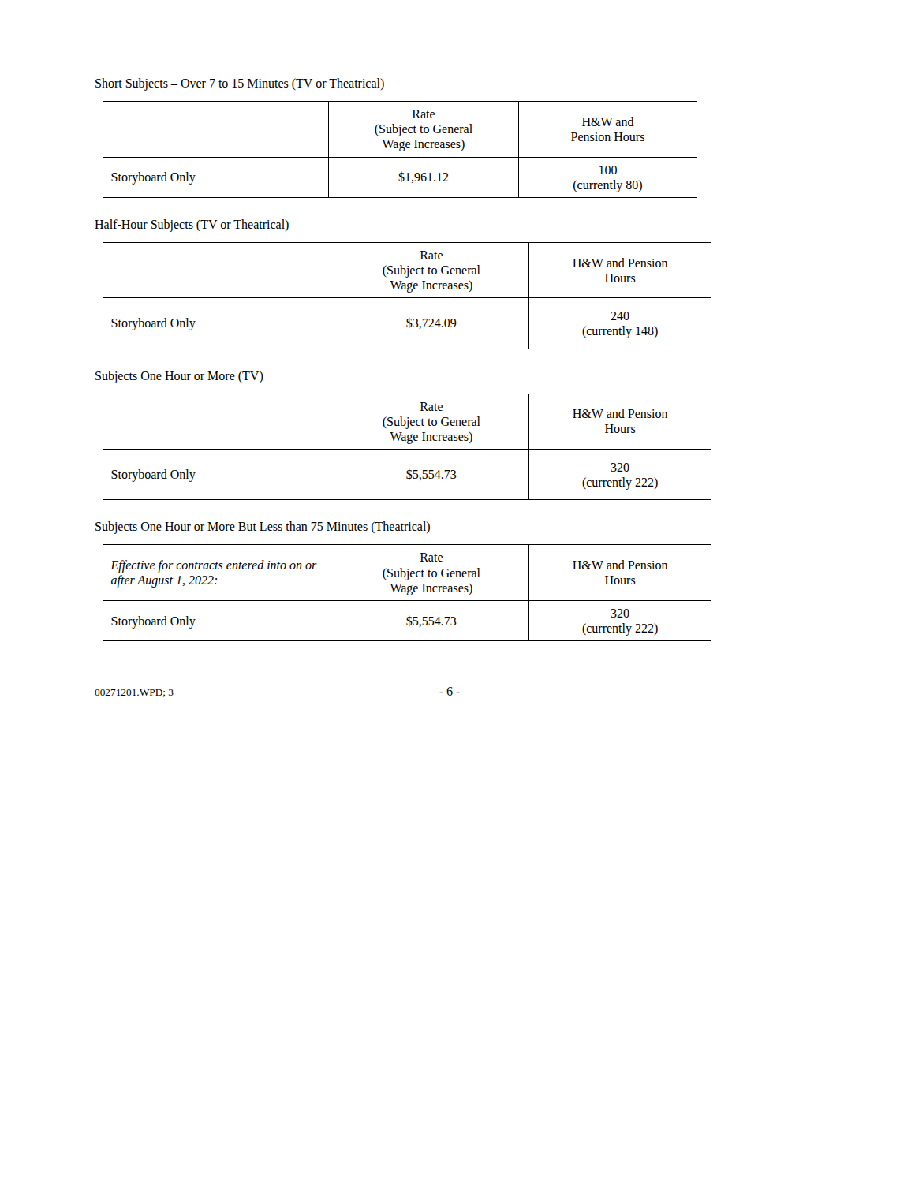Short Subjects – Over 7 to 15 Minutes (TV or Theatrical)
| | Rate (Subject to General Wage Increases) | H&W and Pension Hours |
| --- | --- | --- |
| Storyboard Only | $1,961.12 | 100 (currently 80) |
Half-Hour Subjects (TV or Theatrical)
| | Rate (Subject to General Wage Increases) | H&W and Pension Hours |
| --- | --- | --- |
| Storyboard Only | $3,724.09 | 240 (currently 148) |
Subjects One Hour or More (TV)
| | Rate (Subject to General Wage Increases) | H&W and Pension Hours |
| --- | --- | --- |
| Storyboard Only | $5,554.73 | 320 (currently 222) |
Subjects One Hour or More But Less than 75 Minutes (Theatrical)
| Effective for contracts entered into on or after August 1, 2022: | Rate (Subject to General Wage Increases) | H&W and Pension Hours |
| --- | --- | --- |
| Storyboard Only | $5,554.73 | 320 (currently 222) |
00271201.WPD; 3
- 6 -